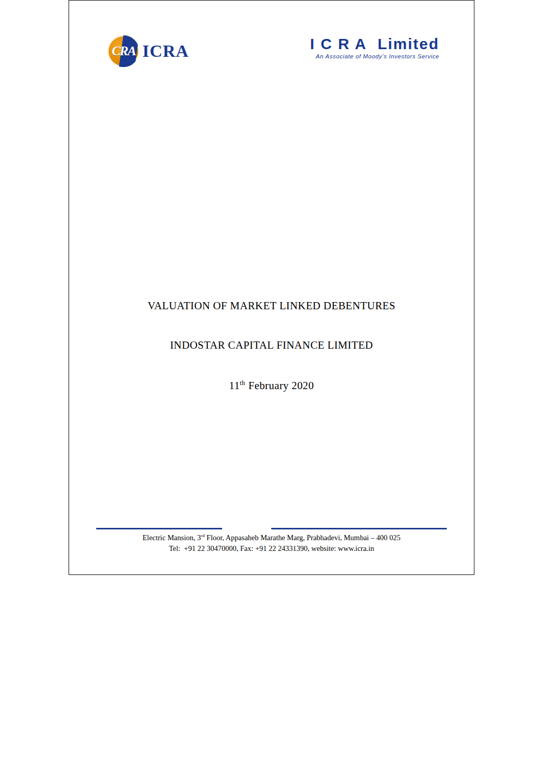CRA
ICRA
I C R A Limited
An Associate of Moody’s Investors Service
VALUATION OF MARKET LINKED DEBENTURES
INDOSTAR CAPITAL FINANCE LIMITED
11th February 2020
Electric Mansion, 3rd Floor, Appasaheb Marathe Marg, Prabhadevi, Mumbai – 400 025
Tel: +91 22 30470000, Fax: +91 22 24331390, website: www.icra.in